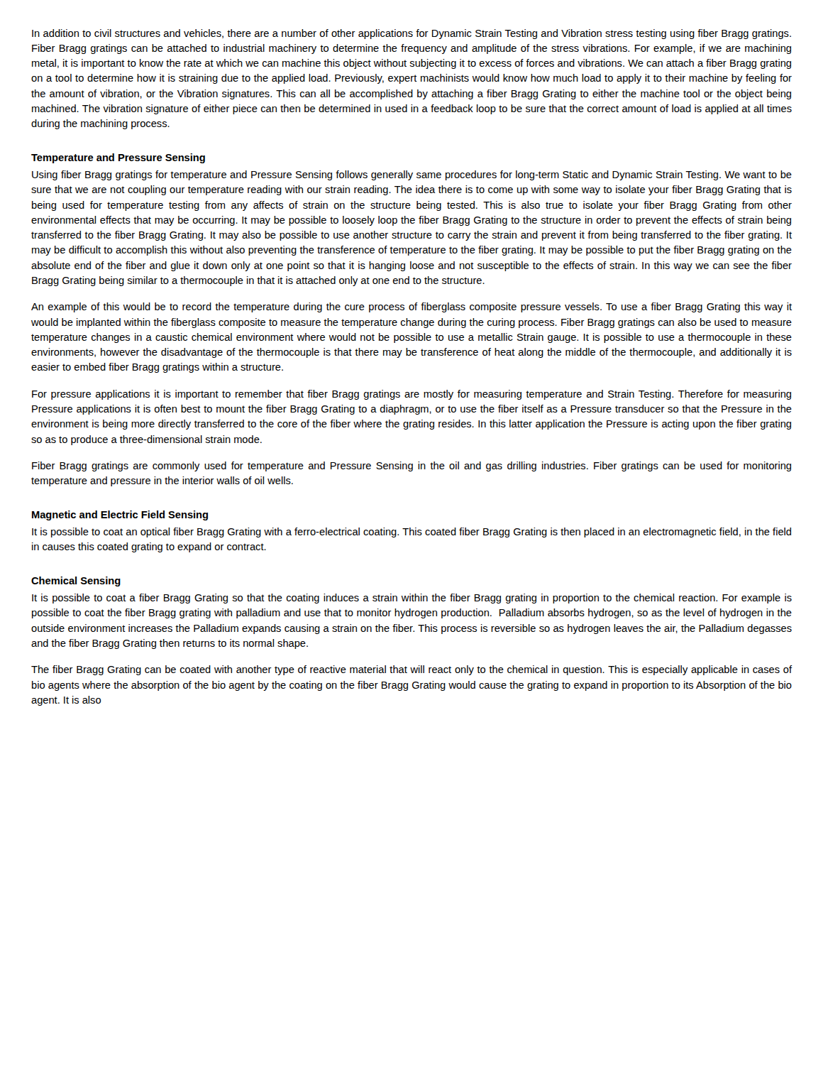In addition to civil structures and vehicles, there are a number of other applications for Dynamic Strain Testing and Vibration stress testing using fiber Bragg gratings. Fiber Bragg gratings can be attached to industrial machinery to determine the frequency and amplitude of the stress vibrations. For example, if we are machining metal, it is important to know the rate at which we can machine this object without subjecting it to excess of forces and vibrations. We can attach a fiber Bragg grating on a tool to determine how it is straining due to the applied load. Previously, expert machinists would know how much load to apply it to their machine by feeling for the amount of vibration, or the Vibration signatures. This can all be accomplished by attaching a fiber Bragg Grating to either the machine tool or the object being machined. The vibration signature of either piece can then be determined in used in a feedback loop to be sure that the correct amount of load is applied at all times during the machining process.
Temperature and Pressure Sensing
Using fiber Bragg gratings for temperature and Pressure Sensing follows generally same procedures for long-term Static and Dynamic Strain Testing. We want to be sure that we are not coupling our temperature reading with our strain reading. The idea there is to come up with some way to isolate your fiber Bragg Grating that is being used for temperature testing from any affects of strain on the structure being tested. This is also true to isolate your fiber Bragg Grating from other environmental effects that may be occurring. It may be possible to loosely loop the fiber Bragg Grating to the structure in order to prevent the effects of strain being transferred to the fiber Bragg Grating. It may also be possible to use another structure to carry the strain and prevent it from being transferred to the fiber grating. It may be difficult to accomplish this without also preventing the transference of temperature to the fiber grating. It may be possible to put the fiber Bragg grating on the absolute end of the fiber and glue it down only at one point so that it is hanging loose and not susceptible to the effects of strain. In this way we can see the fiber Bragg Grating being similar to a thermocouple in that it is attached only at one end to the structure.
An example of this would be to record the temperature during the cure process of fiberglass composite pressure vessels. To use a fiber Bragg Grating this way it would be implanted within the fiberglass composite to measure the temperature change during the curing process. Fiber Bragg gratings can also be used to measure temperature changes in a caustic chemical environment where would not be possible to use a metallic Strain gauge. It is possible to use a thermocouple in these environments, however the disadvantage of the thermocouple is that there may be transference of heat along the middle of the thermocouple, and additionally it is easier to embed fiber Bragg gratings within a structure.
For pressure applications it is important to remember that fiber Bragg gratings are mostly for measuring temperature and Strain Testing. Therefore for measuring Pressure applications it is often best to mount the fiber Bragg Grating to a diaphragm, or to use the fiber itself as a Pressure transducer so that the Pressure in the environment is being more directly transferred to the core of the fiber where the grating resides. In this latter application the Pressure is acting upon the fiber grating so as to produce a three-dimensional strain mode.
Fiber Bragg gratings are commonly used for temperature and Pressure Sensing in the oil and gas drilling industries. Fiber gratings can be used for monitoring temperature and pressure in the interior walls of oil wells.
Magnetic and Electric Field Sensing
It is possible to coat an optical fiber Bragg Grating with a ferro-electrical coating. This coated fiber Bragg Grating is then placed in an electromagnetic field, in the field in causes this coated grating to expand or contract.
Chemical Sensing
It is possible to coat a fiber Bragg Grating so that the coating induces a strain within the fiber Bragg grating in proportion to the chemical reaction. For example is possible to coat the fiber Bragg grating with palladium and use that to monitor hydrogen production. Palladium absorbs hydrogen, so as the level of hydrogen in the outside environment increases the Palladium expands causing a strain on the fiber. This process is reversible so as hydrogen leaves the air, the Palladium degasses and the fiber Bragg Grating then returns to its normal shape.
The fiber Bragg Grating can be coated with another type of reactive material that will react only to the chemical in question. This is especially applicable in cases of bio agents where the absorption of the bio agent by the coating on the fiber Bragg Grating would cause the grating to expand in proportion to its Absorption of the bio agent. It is also